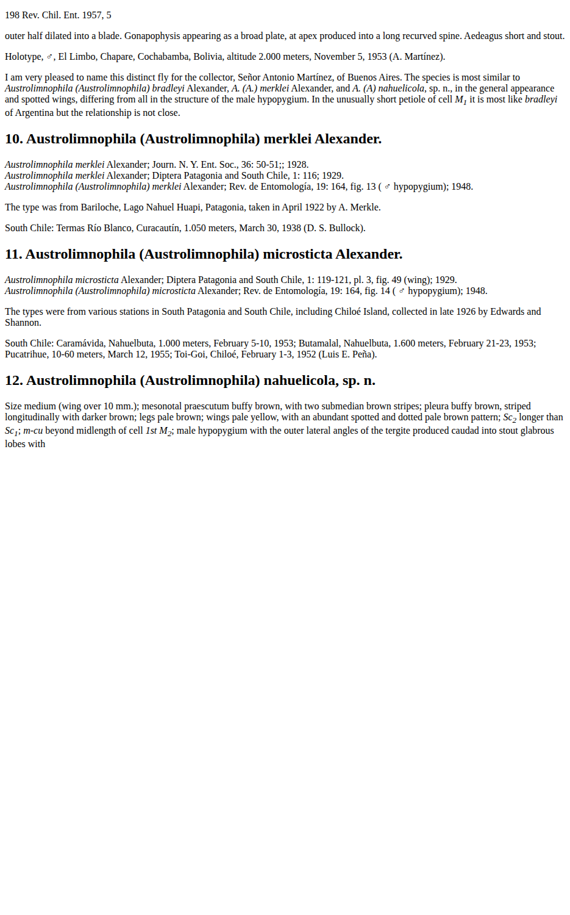198 Rev. Chil. Ent. 1957, 5
outer half dilated into a blade. Gonapophysis appearing as a broad plate, at apex produced into a long recurved spine. Aedeagus short and stout.
Holotype, ♂, El Limbo, Chapare, Cochabamba, Bolivia, altitude 2.000 meters, November 5, 1953 (A. Martínez).
I am very pleased to name this distinct fly for the collector, Señor Antonio Martínez, of Buenos Aires. The species is most similar to Austrolimnophila (Austrolimnophila) bradleyi Alexander, A. (A.) merklei Alexander, and A. (A) nahuelicola, sp. n., in the general appearance and spotted wings, differing from all in the structure of the male hypopygium. In the unusually short petiole of cell M1 it is most like bradleyi of Argentina but the relationship is not close.
10. Austrolimnophila (Austrolimnophila) merklei Alexander.
Austrolimnophila merklei Alexander; Journ. N. Y. Ent. Soc., 36: 50-51;; 1928.
Austrolimnophila merklei Alexander; Diptera Patagonia and South Chile, 1: 116; 1929.
Austrolimnophila (Austrolimnophila) merklei Alexander; Rev. de Entomología, 19: 164, fig. 13 ( ♂ hypopygium); 1948.
The type was from Bariloche, Lago Nahuel Huapi, Patagonia, taken in April 1922 by A. Merkle.
South Chile: Termas Río Blanco, Curacautín, 1.050 meters, March 30, 1938 (D. S. Bullock).
11. Austrolimnophila (Austrolimnophila) microsticta Alexander.
Austrolimnophila microsticta Alexander; Diptera Patagonia and South Chile, 1: 119-121, pl. 3, fig. 49 (wing); 1929.
Austrolimnophila (Austrolimnophila) microsticta Alexander; Rev. de Entomología, 19: 164, fig. 14 ( ♂ hypopygium); 1948.
The types were from various stations in South Patagonia and South Chile, including Chiloé Island, collected in late 1926 by Edwards and Shannon.
South Chile: Caramávida, Nahuelbuta, 1.000 meters, February 5-10, 1953; Butamalal, Nahuelbuta, 1.600 meters, February 21-23, 1953; Pucatrihue, 10-60 meters, March 12, 1955; Toi-Goi, Chiloé, February 1-3, 1952 (Luis E. Peña).
12. Austrolimnophila (Austrolimnophila) nahuelicola, sp. n.
Size medium (wing over 10 mm.); mesonotal praescutum buffy brown, with two submedian brown stripes; pleura buffy brown, striped longitudinally with darker brown; legs pale brown; wings pale yellow, with an abundant spotted and dotted pale brown pattern; Sc2 longer than Sc1; m-cu beyond midlength of cell 1st M2; male hypopygium with the outer lateral angles of the tergite produced caudad into stout glabrous lobes with